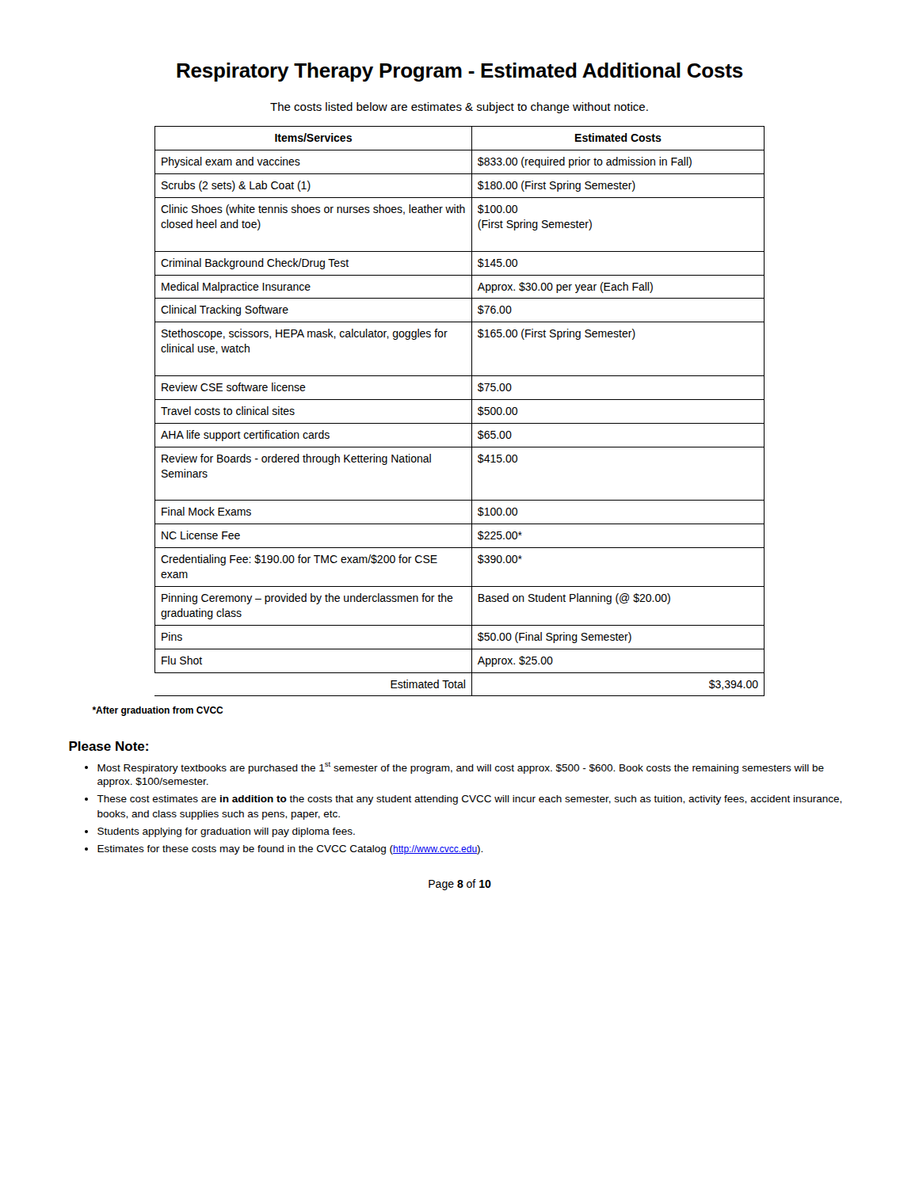Respiratory Therapy Program - Estimated Additional Costs
The costs listed below are estimates & subject to change without notice.
| Items/Services | Estimated Costs |
| --- | --- |
| Physical exam and vaccines | $833.00 (required prior to admission in Fall) |
| Scrubs (2 sets) & Lab Coat (1) | $180.00 (First Spring Semester) |
| Clinic Shoes (white tennis shoes or nurses shoes, leather with closed heel and toe) | $100.00 (First Spring Semester) |
| Criminal Background Check/Drug Test | $145.00 |
| Medical Malpractice Insurance | Approx. $30.00 per year (Each Fall) |
| Clinical Tracking Software | $76.00 |
| Stethoscope, scissors, HEPA mask, calculator, goggles for clinical use, watch | $165.00 (First Spring Semester) |
| Review CSE software license | $75.00 |
| Travel costs to clinical sites | $500.00 |
| AHA life support certification cards | $65.00 |
| Review for Boards - ordered through Kettering National Seminars | $415.00 |
| Final Mock Exams | $100.00 |
| NC License Fee | $225.00* |
| Credentialing Fee: $190.00 for TMC exam/$200 for CSE exam | $390.00* |
| Pinning Ceremony – provided by the underclassmen for the graduating class | Based on Student Planning (@ $20.00) |
| Pins | $50.00 (Final Spring Semester) |
| Flu Shot | Approx. $25.00 |
| Estimated Total | $3,394.00 |
*After graduation from CVCC
Please Note:
Most Respiratory textbooks are purchased the 1st semester of the program, and will cost approx. $500 - $600. Book costs the remaining semesters will be approx. $100/semester.
These cost estimates are in addition to the costs that any student attending CVCC will incur each semester, such as tuition, activity fees, accident insurance, books, and class supplies such as pens, paper, etc.
Students applying for graduation will pay diploma fees.
Estimates for these costs may be found in the CVCC Catalog (http://www.cvcc.edu).
Page 8 of 10